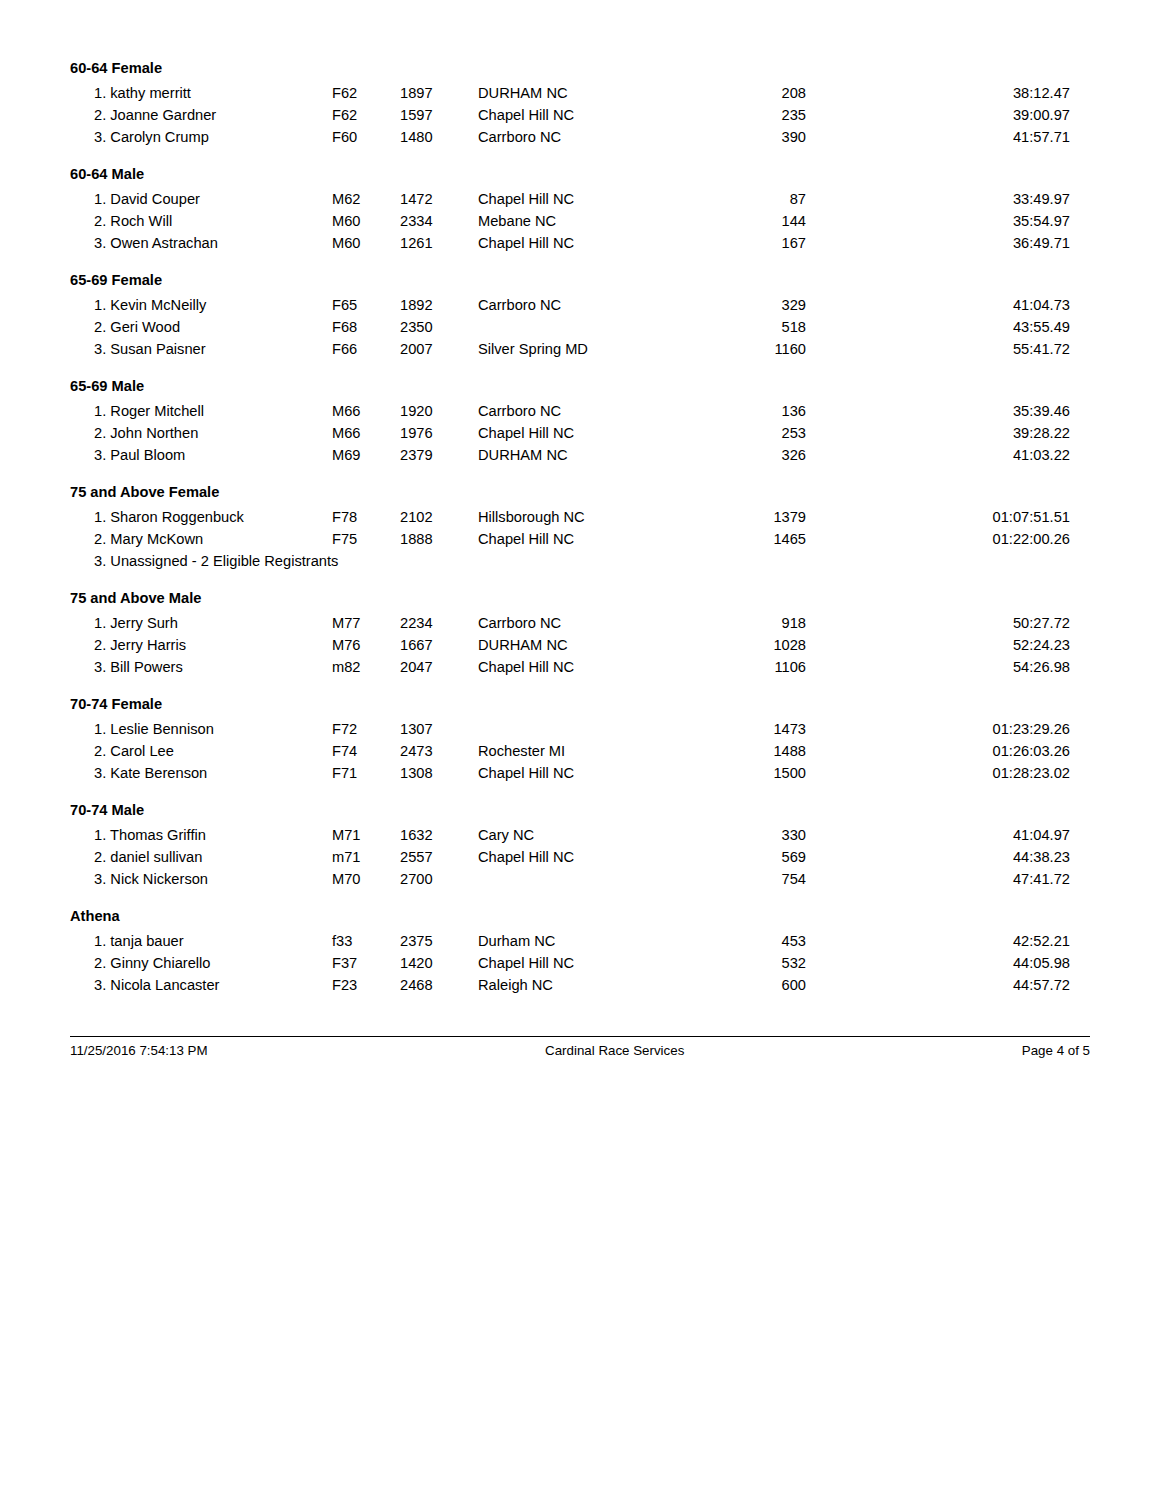60-64 Female
| 1. kathy merritt | F62 | 1897 | DURHAM NC | 208 | 38:12.47 |
| 2. Joanne Gardner | F62 | 1597 | Chapel Hill NC | 235 | 39:00.97 |
| 3. Carolyn Crump | F60 | 1480 | Carrboro NC | 390 | 41:57.71 |
60-64 Male
| 1. David Couper | M62 | 1472 | Chapel Hill NC | 87 | 33:49.97 |
| 2. Roch Will | M60 | 2334 | Mebane NC | 144 | 35:54.97 |
| 3. Owen Astrachan | M60 | 1261 | Chapel Hill NC | 167 | 36:49.71 |
65-69 Female
| 1. Kevin McNeilly | F65 | 1892 | Carrboro NC | 329 | 41:04.73 |
| 2. Geri Wood | F68 | 2350 | | 518 | 43:55.49 |
| 3. Susan Paisner | F66 | 2007 | Silver Spring MD | 1160 | 55:41.72 |
65-69 Male
| 1. Roger Mitchell | M66 | 1920 | Carrboro NC | 136 | 35:39.46 |
| 2. John Northen | M66 | 1976 | Chapel Hill NC | 253 | 39:28.22 |
| 3. Paul Bloom | M69 | 2379 | DURHAM NC | 326 | 41:03.22 |
75 and Above Female
| 1. Sharon Roggenbuck | F78 | 2102 | Hillsborough NC | 1379 | 01:07:51.51 |
| 2. Mary McKown | F75 | 1888 | Chapel Hill NC | 1465 | 01:22:00.26 |
| 3. Unassigned - 2 Eligible Registrants |
75 and Above Male
| 1. Jerry Surh | M77 | 2234 | Carrboro NC | 918 | 50:27.72 |
| 2. Jerry Harris | M76 | 1667 | DURHAM NC | 1028 | 52:24.23 |
| 3. Bill Powers | m82 | 2047 | Chapel Hill NC | 1106 | 54:26.98 |
70-74 Female
| 1. Leslie Bennison | F72 | 1307 | | 1473 | 01:23:29.26 |
| 2. Carol Lee | F74 | 2473 | Rochester MI | 1488 | 01:26:03.26 |
| 3. Kate Berenson | F71 | 1308 | Chapel Hill NC | 1500 | 01:28:23.02 |
70-74 Male
| 1. Thomas Griffin | M71 | 1632 | Cary NC | 330 | 41:04.97 |
| 2. daniel sullivan | m71 | 2557 | Chapel Hill NC | 569 | 44:38.23 |
| 3. Nick Nickerson | M70 | 2700 | | 754 | 47:41.72 |
Athena
| 1. tanja bauer | f33 | 2375 | Durham NC | 453 | 42:52.21 |
| 2. Ginny Chiarello | F37 | 1420 | Chapel Hill NC | 532 | 44:05.98 |
| 3. Nicola Lancaster | F23 | 2468 | Raleigh NC | 600 | 44:57.72 |
11/25/2016 7:54:13 PM Cardinal Race Services Page 4 of 5